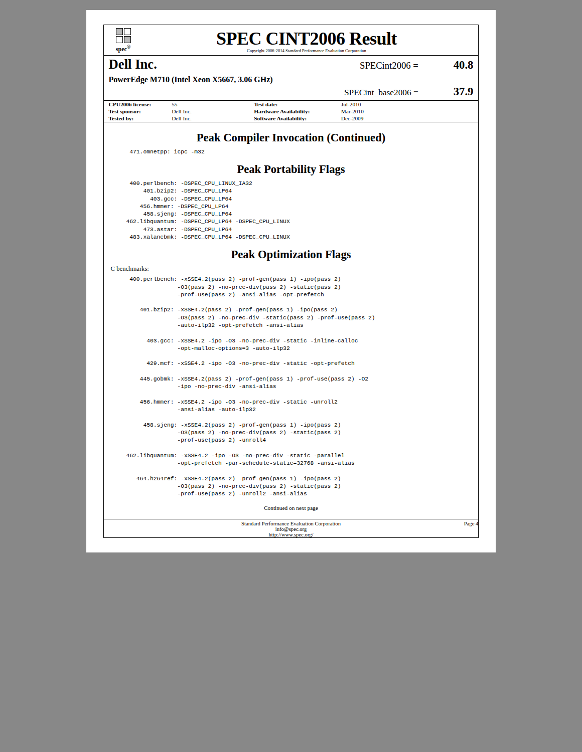spec®
SPEC CINT2006 Result
Copyright 2006-2014 Standard Performance Evaluation Corporation
Dell Inc.
SPECint2006 = 40.8
PowerEdge M710 (Intel Xeon X5667, 3.06 GHz)
SPECint_base2006 = 37.9
| CPU2006 license: | 55 | Test date: | Jul-2010 |
| Test sponsor: | Dell Inc. | Hardware Availability: | Mar-2010 |
| Tested by: | Dell Inc. | Software Availability: | Dec-2009 |
Peak Compiler Invocation (Continued)
471.omnetpp: icpc -m32
Peak Portability Flags
400.perlbench: -DSPEC_CPU_LINUX_IA32 401.bzip2: -DSPEC_CPU_LP64 403.gcc: -DSPEC_CPU_LP64 456.hmmer: -DSPEC_CPU_LP64 458.sjeng: -DSPEC_CPU_LP64 462.libquantum: -DSPEC_CPU_LP64 -DSPEC_CPU_LINUX 473.astar: -DSPEC_CPU_LP64 483.xalancbmk: -DSPEC_CPU_LP64 -DSPEC_CPU_LINUX
Peak Optimization Flags
C benchmarks:
400.perlbench: -xSSE4.2(pass 2) -prof-gen(pass 1) -ipo(pass 2) -O3(pass 2) -no-prec-div(pass 2) -static(pass 2) -prof-use(pass 2) -ansi-alias -opt-prefetch 401.bzip2: -xSSE4.2(pass 2) -prof-gen(pass 1) -ipo(pass 2) -O3(pass 2) -no-prec-div -static(pass 2) -prof-use(pass 2) -auto-ilp32 -opt-prefetch -ansi-alias 403.gcc: -xSSE4.2 -ipo -O3 -no-prec-div -static -inline-calloc -opt-malloc-options=3 -auto-ilp32 429.mcf: -xSSE4.2 -ipo -O3 -no-prec-div -static -opt-prefetch 445.gobmk: -xSSE4.2(pass 2) -prof-gen(pass 1) -prof-use(pass 2) -O2 -ipo -no-prec-div -ansi-alias 456.hmmer: -xSSE4.2 -ipo -O3 -no-prec-div -static -unroll2 -ansi-alias -auto-ilp32 458.sjeng: -xSSE4.2(pass 2) -prof-gen(pass 1) -ipo(pass 2) -O3(pass 2) -no-prec-div(pass 2) -static(pass 2) -prof-use(pass 2) -unroll4 462.libquantum: -xSSE4.2 -ipo -O3 -no-prec-div -static -parallel -opt-prefetch -par-schedule-static=32768 -ansi-alias 464.h264ref: -xSSE4.2(pass 2) -prof-gen(pass 1) -ipo(pass 2) -O3(pass 2) -no-prec-div(pass 2) -static(pass 2) -prof-use(pass 2) -unroll2 -ansi-alias
Continued on next page
Standard Performance Evaluation Corporation
info@spec.org
http://www.spec.org/
Page 4